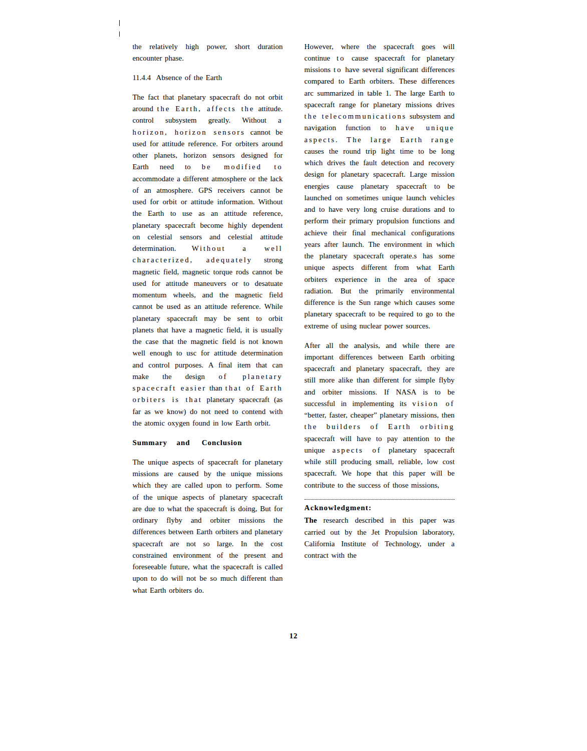the relatively high power, short duration encounter phase.
11.4.4 Absence of the Earth
The fact that planetary spacecraft do not orbit around the Earth, affects the attitude. control subsystem greatly. Without a horizon, horizon sensors cannot be used for attitude reference. For orbiters around other planets, horizon sensors designed for Earth need to be modified to accommodate a different atmosphere or the lack of an atmosphere. GPS receivers cannot be used for orbit or attitude information. Without the Earth to use as an attitude reference, planetary spacecraft become highly dependent on celestial sensors and celestial attitude determination. Without a well characterized, adequately strong magnetic field, magnetic torque rods cannot be used for attitude maneuvers or to desatuate momentum wheels, and the magnetic field cannot be used as an attitude reference. While planetary spacecraft may be sent to orbit planets that have a magnetic field, it is usually the case that the magnetic field is not known well enough to usc for attitude determination and control purposes. A final item that can make the design of planetary spacecraft easier than that of Earth orbiters is that planetary spacecraft (as far as we know) do not need to contend with the atomic oxygen found in low Earth orbit.
Summary and Conclusion
The unique aspects of spacecraft for planetary missions are caused by the unique missions which they are called upon to perform. Some of the unique aspects of planetary spacecraft are due to what the spacecraft is doing, But for ordinary flyby and orbiter missions the differences between Earth orbiters and planetary spacecraft are not so large. In the cost constrained environment of the present and foreseeable future, what the spacecraft is called upon to do will not be so much different than what Earth orbiters do.
However, where the spacecraft goes will continue to cause spacecraft for planetary missions to have several significant differences compared to Earth orbiters. These differences arc summarized in table 1. The large Earth to spacecraft range for planetary missions drives the telecommunications subsystem and navigation function to have unique aspects. The large Earth range causes the round trip light time to be long which drives the fault detection and recovery design for planetary spacecraft. Large mission energies cause planetary spacecraft to be launched on sometimes unique launch vehicles and to have very long cruise durations and to perform their primary propulsion functions and achieve their final mechanical configurations years after launch. The environment in which the planetary spacecraft operate.s has some unique aspects different from what Earth orbiters experience in the area of space radiation. But the primarily environmental difference is the Sun range which causes some planetary spacecraft to be required to go to the extreme of using nuclear power sources.
After all the analysis, and while there are important differences between Earth orbiting spacecraft and planetary spacecraft, they are still more alike than different for simple flyby and orbiter missions. If NASA is to be successful in implementing its vision of “better, faster, cheaper” planetary missions, then the builders of Earth orbiting spacecraft will have to pay attention to the unique aspects of planetary spacecraft while still producing small, reliable, low cost spacecraft. We hope that this paper will be contribute to the success of those missions,
Acknowledgment:
The research described in this paper was carried out by the Jet Propulsion laboratory, California Institute of Technology, under a contract with the
12